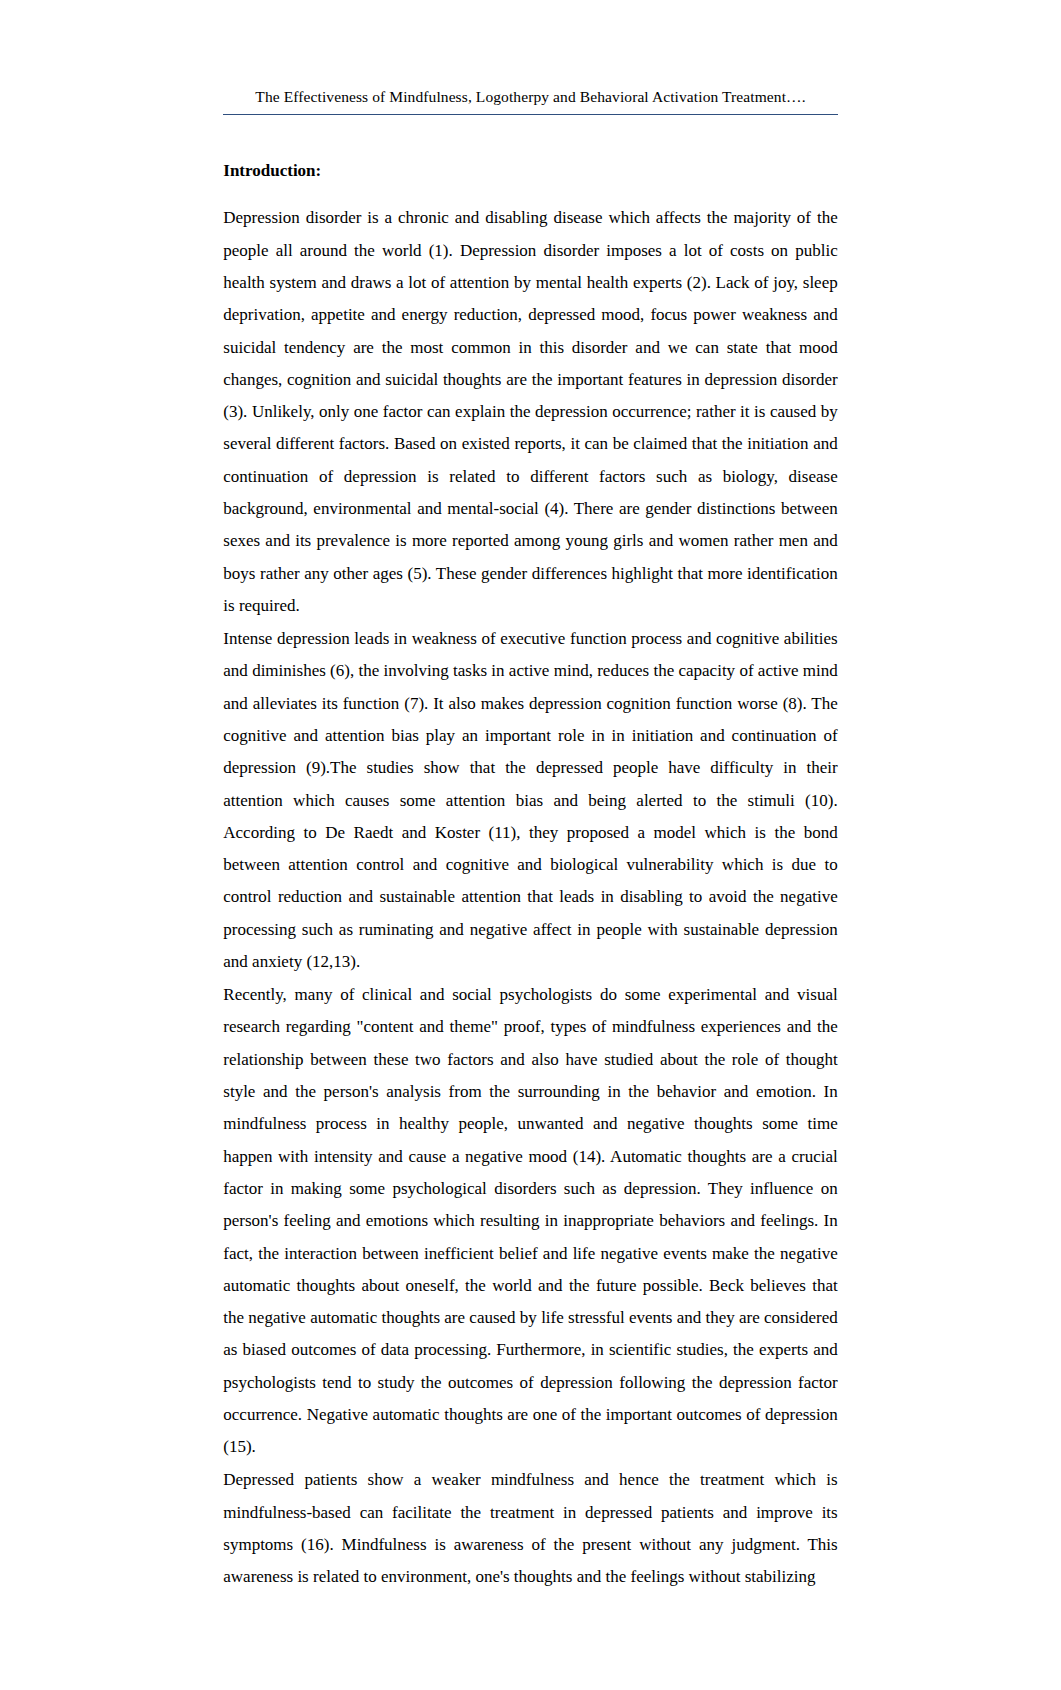The Effectiveness of Mindfulness, Logotherpy and Behavioral Activation Treatment….
Introduction:
Depression disorder is a chronic and disabling disease which affects the majority of the people all around the world (1). Depression disorder imposes a lot of costs on public health system and draws a lot of attention by mental health experts (2). Lack of joy, sleep deprivation, appetite and energy reduction, depressed mood, focus power weakness and suicidal tendency are the most common in this disorder and we can state that mood changes, cognition and suicidal thoughts are the important features in depression disorder (3). Unlikely, only one factor can explain the depression occurrence; rather it is caused by several different factors. Based on existed reports, it can be claimed that the initiation and continuation of depression is related to different factors such as biology, disease background, environmental and mental-social (4). There are gender distinctions between sexes and its prevalence is more reported among young girls and women rather men and boys rather any other ages (5). These gender differences highlight that more identification is required.
Intense depression leads in weakness of executive function process and cognitive abilities and diminishes (6), the involving tasks in active mind, reduces the capacity of active mind and alleviates its function (7). It also makes depression cognition function worse (8). The cognitive and attention bias play an important role in in initiation and continuation of depression (9).The studies show that the depressed people have difficulty in their attention which causes some attention bias and being alerted to the stimuli (10). According to De Raedt and Koster (11), they proposed a model which is the bond between attention control and cognitive and biological vulnerability which is due to control reduction and sustainable attention that leads in disabling to avoid the negative processing such as ruminating and negative affect in people with sustainable depression and anxiety (12,13).
Recently, many of clinical and social psychologists do some experimental and visual research regarding "content and theme" proof, types of mindfulness experiences and the relationship between these two factors and also have studied about the role of thought style and the person's analysis from the surrounding in the behavior and emotion. In mindfulness process in healthy people, unwanted and negative thoughts some time happen with intensity and cause a negative mood (14). Automatic thoughts are a crucial factor in making some psychological disorders such as depression. They influence on person's feeling and emotions which resulting in inappropriate behaviors and feelings. In fact, the interaction between inefficient belief and life negative events make the negative automatic thoughts about oneself, the world and the future possible. Beck believes that the negative automatic thoughts are caused by life stressful events and they are considered as biased outcomes of data processing. Furthermore, in scientific studies, the experts and psychologists tend to study the outcomes of depression following the depression factor occurrence. Negative automatic thoughts are one of the important outcomes of depression (15).
Depressed patients show a weaker mindfulness and hence the treatment which is mindfulness-based can facilitate the treatment in depressed patients and improve its symptoms (16). Mindfulness is awareness of the present without any judgment. This awareness is related to environment, one's thoughts and the feelings without stabilizing